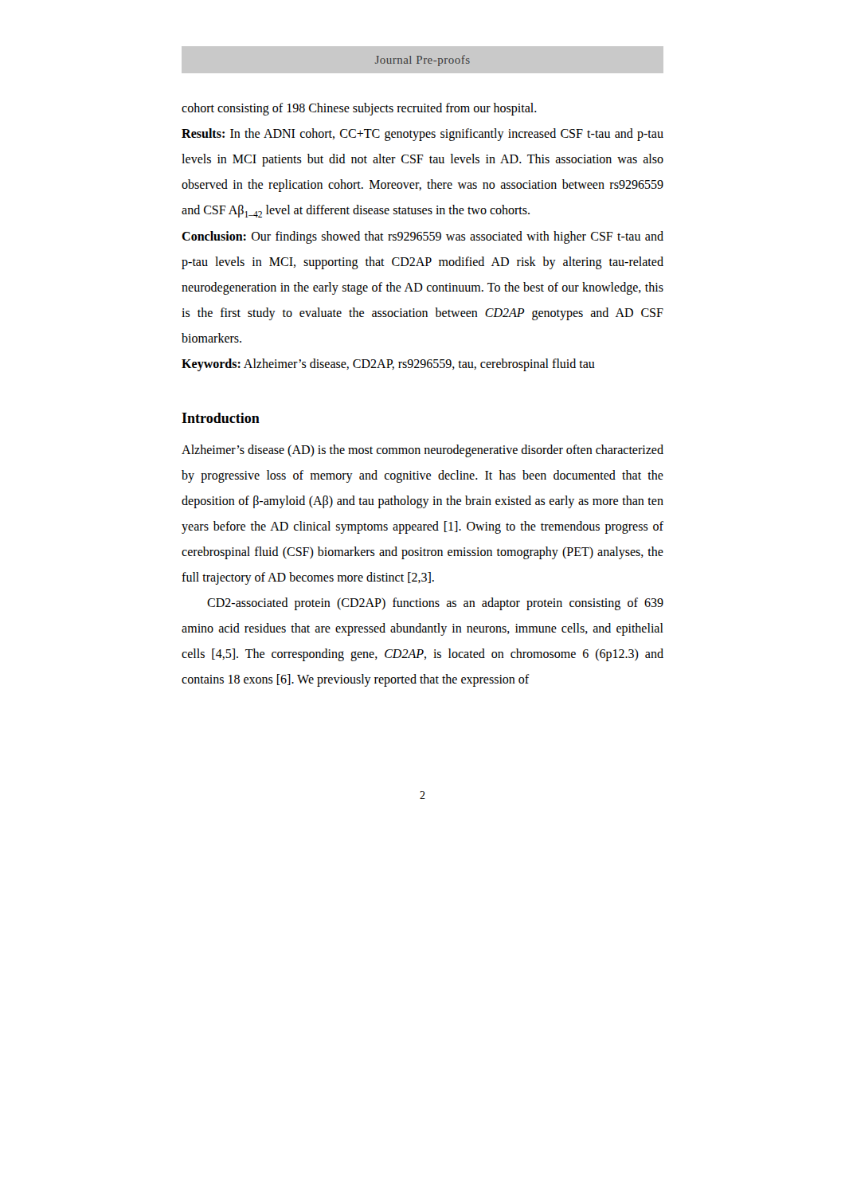Journal Pre-proofs
cohort consisting of 198 Chinese subjects recruited from our hospital.
Results: In the ADNI cohort, CC+TC genotypes significantly increased CSF t-tau and p-tau levels in MCI patients but did not alter CSF tau levels in AD. This association was also observed in the replication cohort. Moreover, there was no association between rs9296559 and CSF Aβ1–42 level at different disease statuses in the two cohorts.
Conclusion: Our findings showed that rs9296559 was associated with higher CSF t-tau and p-tau levels in MCI, supporting that CD2AP modified AD risk by altering tau-related neurodegeneration in the early stage of the AD continuum. To the best of our knowledge, this is the first study to evaluate the association between CD2AP genotypes and AD CSF biomarkers.
Keywords: Alzheimer’s disease, CD2AP, rs9296559, tau, cerebrospinal fluid tau
Introduction
Alzheimer’s disease (AD) is the most common neurodegenerative disorder often characterized by progressive loss of memory and cognitive decline. It has been documented that the deposition of β-amyloid (Aβ) and tau pathology in the brain existed as early as more than ten years before the AD clinical symptoms appeared [1]. Owing to the tremendous progress of cerebrospinal fluid (CSF) biomarkers and positron emission tomography (PET) analyses, the full trajectory of AD becomes more distinct [2,3].
CD2-associated protein (CD2AP) functions as an adaptor protein consisting of 639 amino acid residues that are expressed abundantly in neurons, immune cells, and epithelial cells [4,5]. The corresponding gene, CD2AP, is located on chromosome 6 (6p12.3) and contains 18 exons [6]. We previously reported that the expression of
2